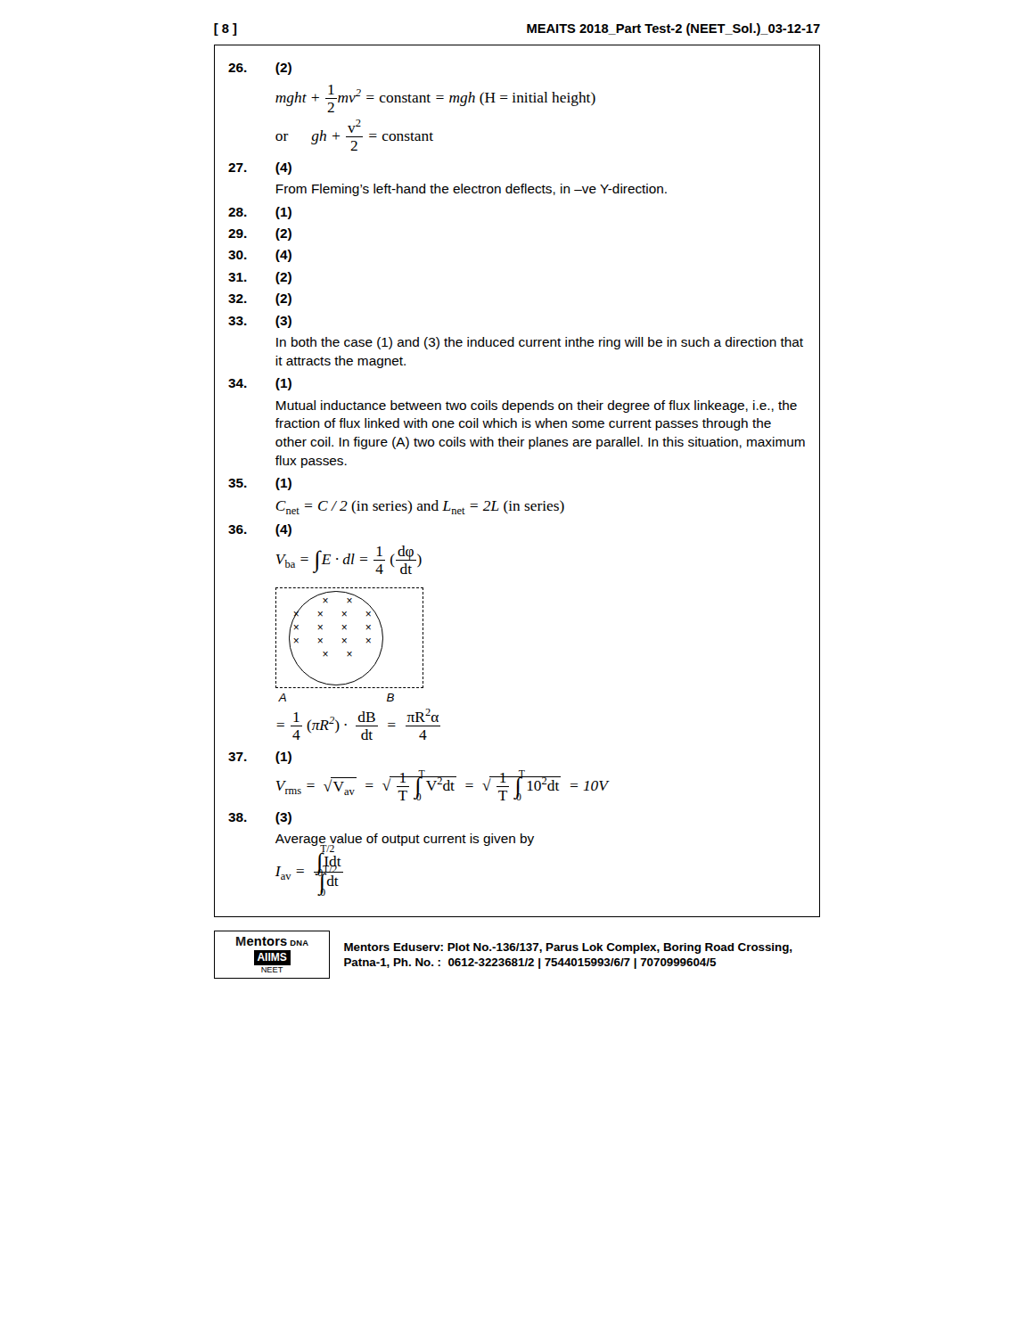[ 8 ]
MEAITS 2018_Part Test-2 (NEET_Sol.)_03-12-17
26.
(2)
mght + 12mv2 = constant = mgh (H = initial height)
or gh + v22 = constant
27.
(4)
From Fleming’s left-hand the electron deflects, in –ve Y-direction.
28.
(1)
29.
(2)
30.
(4)
31.
(2)
32.
(2)
33.
(3)
In both the case (1) and (3) the induced current inthe ring will be in such a direction that it attracts the magnet.
34.
(1)
Mutual inductance between two coils depends on their degree of flux linkeage, i.e., the fraction of flux linked with one coil which is when some current passes through the other coil. In figure (A) two coils with their planes are parallel. In this situation, maximum flux passes.
35.
(1)
Cnet = C / 2 (in series) and Lnet = 2L (in series)
36.
(4)
Vba = ∫E · dl = 14 (dφ dt)
× ×
× × × ×
× × × ×
× × × ×
× ×
A
B
= 14 (πR2) · dB dt = πR2α 4
37.
(1)
Vrms = √Vav = √ 1 T ∫T 0 V2dt = √ 1 T ∫T 0 102dt = 10V
38.
(3)
Average value of output current is given by
Iav = ∫T/20 Idt ∫T/20dt
Mentors DNA
AIIMS
NEET
Mentors Eduserv: Plot No.-136/137, Parus Lok Complex, Boring Road Crossing,
Patna-1, Ph. No. : 0612-3223681/2 | 7544015993/6/7 | 7070999604/5